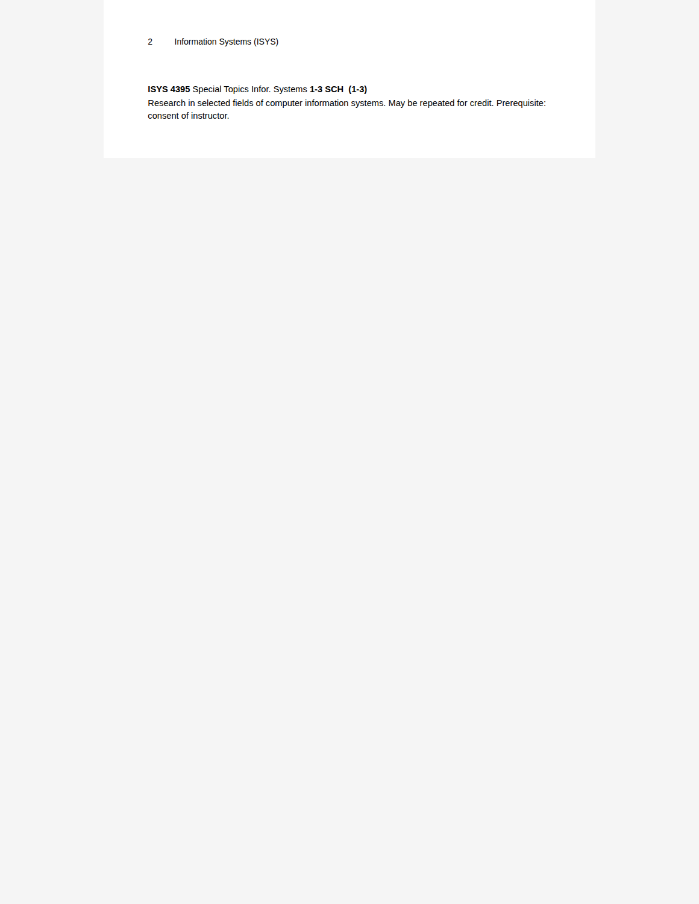2 Information Systems (ISYS)
ISYS 4395 Special Topics Infor. Systems 1-3 SCH (1-3)
Research in selected fields of computer information systems. May be repeated for credit. Prerequisite: consent of instructor.